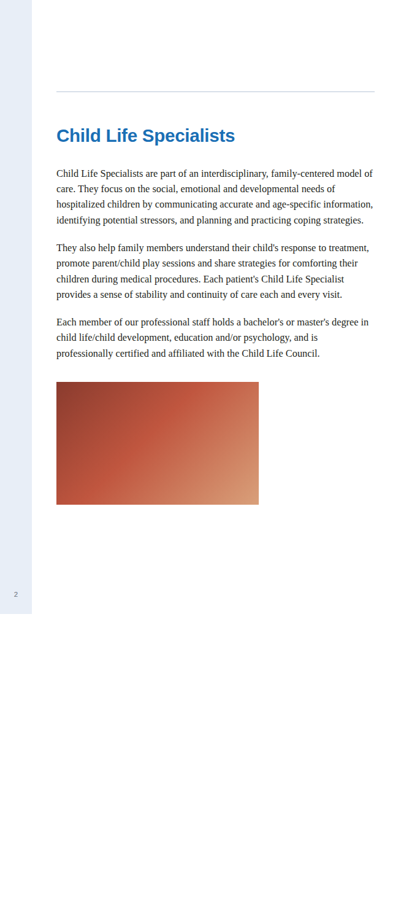Child Life Specialists
Child Life Specialists are part of an interdisciplinary, family-centered model of care. They focus on the social, emotional and developmental needs of hospitalized children by communicating accurate and age-specific information, identifying potential stressors, and planning and practicing coping strategies.
They also help family members understand their child's response to treatment, promote parent/child play sessions and share strategies for comforting their children during medical procedures. Each patient's Child Life Specialist provides a sense of stability and continuity of care each and every visit.
Each member of our professional staff holds a bachelor's or master's degree in child life/child development, education and/or psychology, and is professionally certified and affiliated with the Child Life Council.
2